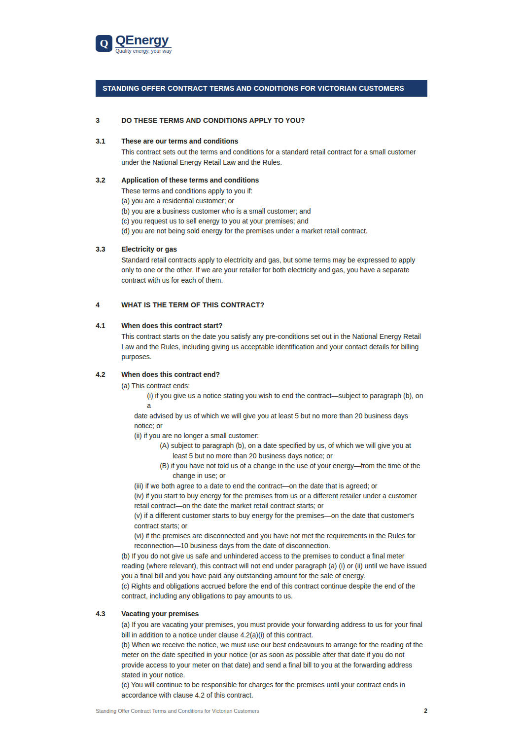QQEnergy Quality energy, your way
STANDING OFFER CONTRACT TERMS AND CONDITIONS FOR VICTORIAN CUSTOMERS
3
DO THESE TERMS AND CONDITIONS APPLY TO YOU?
3.1
These are our terms and conditions
This contract sets out the terms and conditions for a standard retail contract for a small customer under the National Energy Retail Law and the Rules.
3.2
Application of these terms and conditions
These terms and conditions apply to you if:
(a) you are a residential customer; or
(b) you are a business customer who is a small customer; and
(c) you request us to sell energy to you at your premises; and
(d) you are not being sold energy for the premises under a market retail contract.
3.3
Electricity or gas
Standard retail contracts apply to electricity and gas, but some terms may be expressed to apply only to one or the other. If we are your retailer for both electricity and gas, you have a separate contract with us for each of them.
4
WHAT IS THE TERM OF THIS CONTRACT?
4.1
When does this contract start?
This contract starts on the date you satisfy any pre-conditions set out in the National Energy Retail Law and the Rules, including giving us acceptable identification and your contact details for billing purposes.
4.2
When does this contract end?
(a) This contract ends:
(i) if you give us a notice stating you wish to end the contract—subject to paragraph (b), on a
date advised by us of which we will give you at least 5 but no more than 20 business days notice; or
(ii) if you are no longer a small customer:
(A) subject to paragraph (b), on a date specified by us, of which we will give you at
least 5 but no more than 20 business days notice; or
(B) if you have not told us of a change in the use of your energy—from the time of the
change in use; or
(iii) if we both agree to a date to end the contract—on the date that is agreed; or
(iv) if you start to buy energy for the premises from us or a different retailer under a customer
retail contract—on the date the market retail contract starts; or
(v) if a different customer starts to buy energy for the premises—on the date that customer's
contract starts; or
(vi) if the premises are disconnected and you have not met the requirements in the Rules for
reconnection—10 business days from the date of disconnection.
(b) If you do not give us safe and unhindered access to the premises to conduct a final meter reading (where relevant), this contract will not end under paragraph (a) (i) or (ii) until we have issued you a final bill and you have paid any outstanding amount for the sale of energy.
(c) Rights and obligations accrued before the end of this contract continue despite the end of the contract, including any obligations to pay amounts to us.
4.3
Vacating your premises
(a) If you are vacating your premises, you must provide your forwarding address to us for your final bill in addition to a notice under clause 4.2(a)(i) of this contract.
(b) When we receive the notice, we must use our best endeavours to arrange for the reading of the meter on the date specified in your notice (or as soon as possible after that date if you do not provide access to your meter on that date) and send a final bill to you at the forwarding address stated in your notice.
(c) You will continue to be responsible for charges for the premises until your contract ends in accordance with clause 4.2 of this contract.
Standing Offer Contract Terms and Conditions for Victorian Customers
2